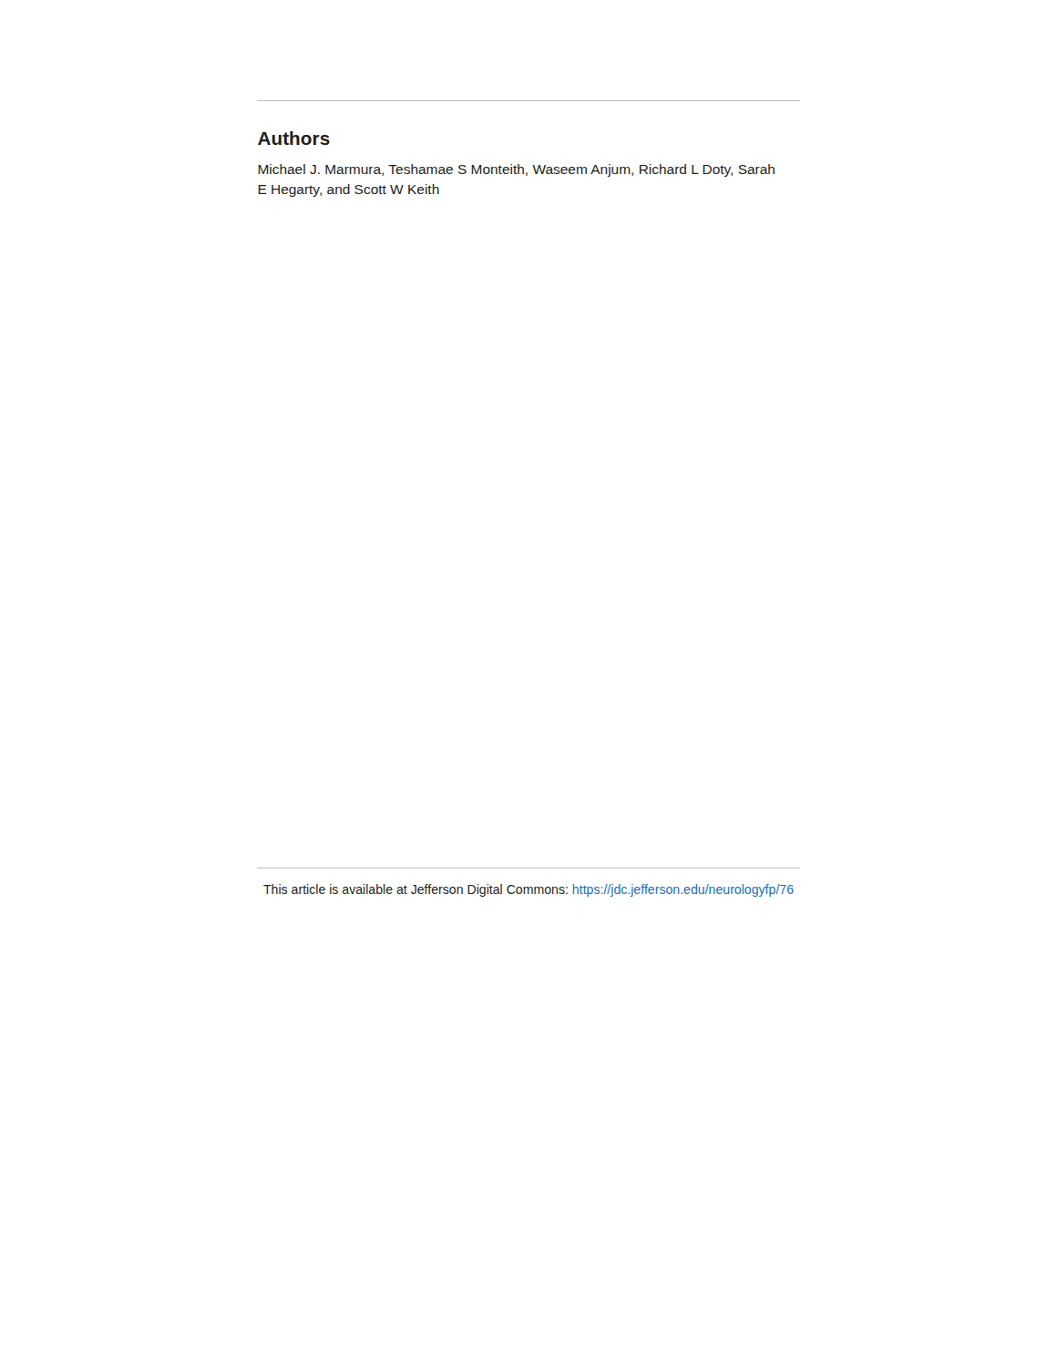Authors
Michael J. Marmura, Teshamae S Monteith, Waseem Anjum, Richard L Doty, Sarah E Hegarty, and Scott W Keith
This article is available at Jefferson Digital Commons: https://jdc.jefferson.edu/neurologyfp/76